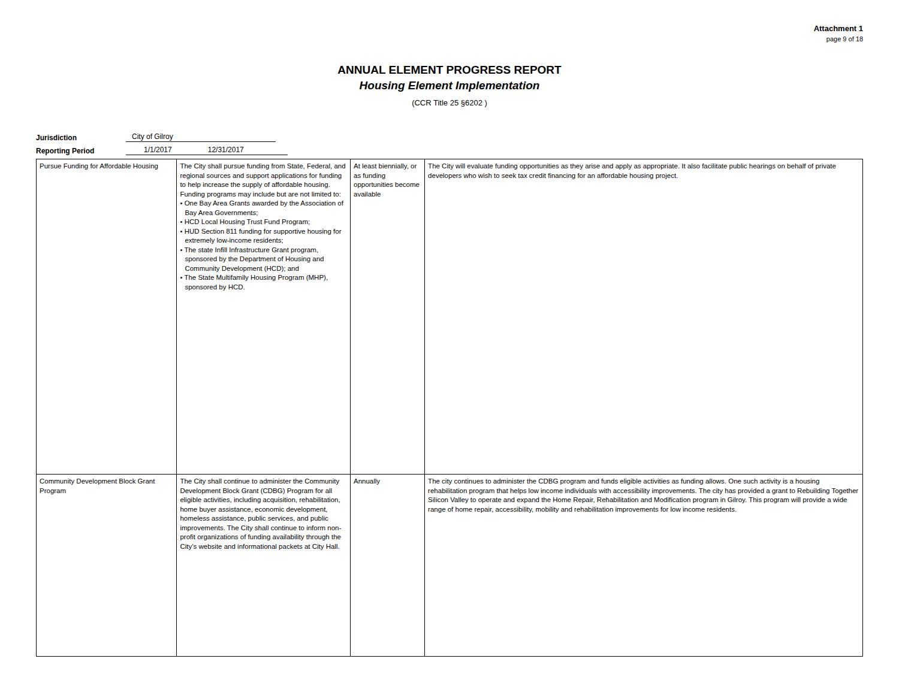Attachment 1
page 9 of 18
ANNUAL ELEMENT PROGRESS REPORT
Housing Element Implementation
(CCR Title 25 §6202 )
Jurisdiction
City of Gilroy
Reporting Period
1/1/201712/31/2017
| Pursue Funding for Affordable Housing | The City shall pursue funding from State, Federal, and regional sources and support applications for funding to help increase the supply of affordable housing. Funding programs may include but are not limited to: • One Bay Area Grants awarded by the Association of Bay Area Governments; • HCD Local Housing Trust Fund Program; • HUD Section 811 funding for supportive housing for extremely low-income residents; • The state Infill Infrastructure Grant program, sponsored by the Department of Housing and Community Development (HCD); and • The State Multifamily Housing Program (MHP), sponsored by HCD. | At least biennially, or as funding opportunities become available | The City will evaluate funding opportunities as they arise and apply as appropriate. It also facilitate public hearings on behalf of private developers who wish to seek tax credit financing for an affordable housing project. |
| Community Development Block Grant Program | The City shall continue to administer the Community Development Block Grant (CDBG) Program for all eligible activities, including acquisition, rehabilitation, home buyer assistance, economic development, homeless assistance, public services, and public improvements. The City shall continue to inform non-profit organizations of funding availability through the City’s website and informational packets at City Hall. | Annually | The city continues to administer the CDBG program and funds eligible activities as funding allows. One such activity is a housing rehabilitation program that helps low income individuals with accessibility improvements. The city has provided a grant to Rebuilding Together Silicon Valley to operate and expand the Home Repair, Rehabilitation and Modification program in Gilroy. This program will provide a wide range of home repair, accessibility, mobility and rehabilitation improvements for low income residents. |